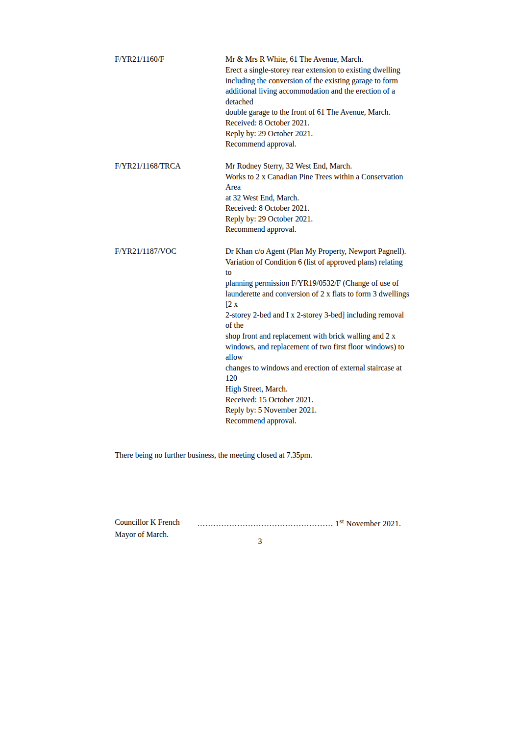| F/YR21/1160/F | Mr & Mrs R White, 61 The Avenue, March. Erect a single-storey rear extension to existing dwelling including the conversion of the existing garage to form additional living accommodation and the erection of a detached double garage to the front of 61 The Avenue, March. Received: 8 October 2021. Reply by: 29 October 2021. Recommend approval. |
| F/YR21/1168/TRCA | Mr Rodney Sterry, 32 West End, March. Works to 2 x Canadian Pine Trees within a Conservation Area at 32 West End, March. Received: 8 October 2021. Reply by: 29 October 2021. Recommend approval. |
| F/YR21/1187/VOC | Dr Khan c/o Agent (Plan My Property, Newport Pagnell). Variation of Condition 6 (list of approved plans) relating to planning permission F/YR19/0532/F (Change of use of launderette and conversion of 2 x flats to form 3 dwellings [2 x 2-storey 2-bed and I x 2-storey 3-bed] including removal of the shop front and replacement with brick walling and 2 x windows, and replacement of two first floor windows) to allow changes to windows and erection of external staircase at 120 High Street, March. Received: 15 October 2021. Reply by: 5 November 2021. Recommend approval. |
There being no further business, the meeting closed at 7.35pm.
| Councillor K French | …………………………………………… 1 st November 2021. |
| Mayor of March. |
3